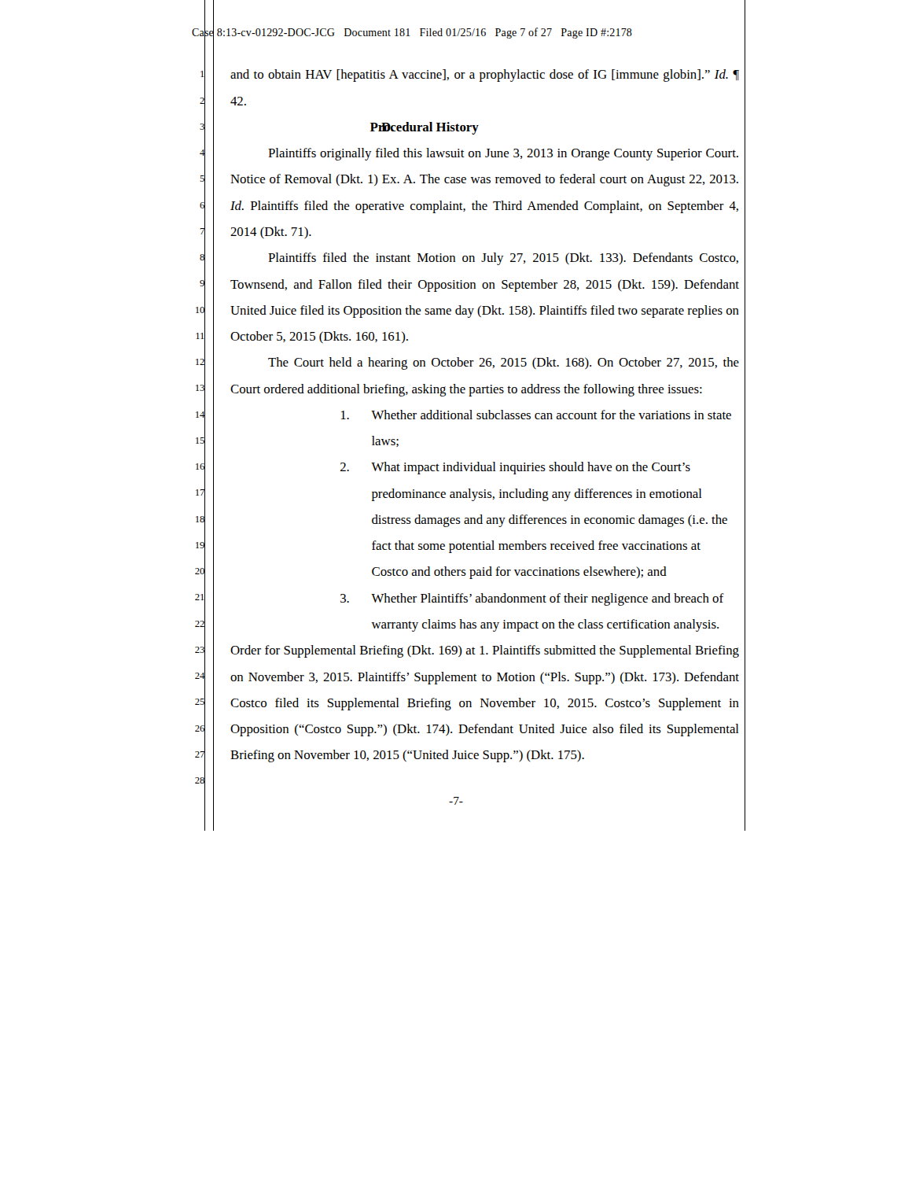Case 8:13-cv-01292-DOC-JCG Document 181 Filed 01/25/16 Page 7 of 27 Page ID #:2178
1
2
3
4
5
6
7
8
9
10
11
12
13
14
15
16
17
18
19
20
21
22
23
24
25
26
27
28
and to obtain HAV [hepatitis A vaccine], or a prophylactic dose of IG [immune globin].” Id. ¶ 42.
D. Procedural History
Plaintiffs originally filed this lawsuit on June 3, 2013 in Orange County Superior Court. Notice of Removal (Dkt. 1) Ex. A. The case was removed to federal court on August 22, 2013. Id. Plaintiffs filed the operative complaint, the Third Amended Complaint, on September 4, 2014 (Dkt. 71).
Plaintiffs filed the instant Motion on July 27, 2015 (Dkt. 133). Defendants Costco, Townsend, and Fallon filed their Opposition on September 28, 2015 (Dkt. 159). Defendant United Juice filed its Opposition the same day (Dkt. 158). Plaintiffs filed two separate replies on October 5, 2015 (Dkts. 160, 161).
The Court held a hearing on October 26, 2015 (Dkt. 168). On October 27, 2015, the Court ordered additional briefing, asking the parties to address the following three issues:
1. Whether additional subclasses can account for the variations in state laws;
2. What impact individual inquiries should have on the Court’s predominance analysis, including any differences in emotional distress damages and any differences in economic damages (i.e. the fact that some potential members received free vaccinations at Costco and others paid for vaccinations elsewhere); and
3. Whether Plaintiffs’ abandonment of their negligence and breach of warranty claims has any impact on the class certification analysis.
Order for Supplemental Briefing (Dkt. 169) at 1. Plaintiffs submitted the Supplemental Briefing on November 3, 2015. Plaintiffs’ Supplement to Motion (“Pls. Supp.”) (Dkt. 173). Defendant Costco filed its Supplemental Briefing on November 10, 2015. Costco’s Supplement in Opposition (“Costco Supp.”) (Dkt. 174). Defendant United Juice also filed its Supplemental Briefing on November 10, 2015 (“United Juice Supp.”) (Dkt. 175).
-7-